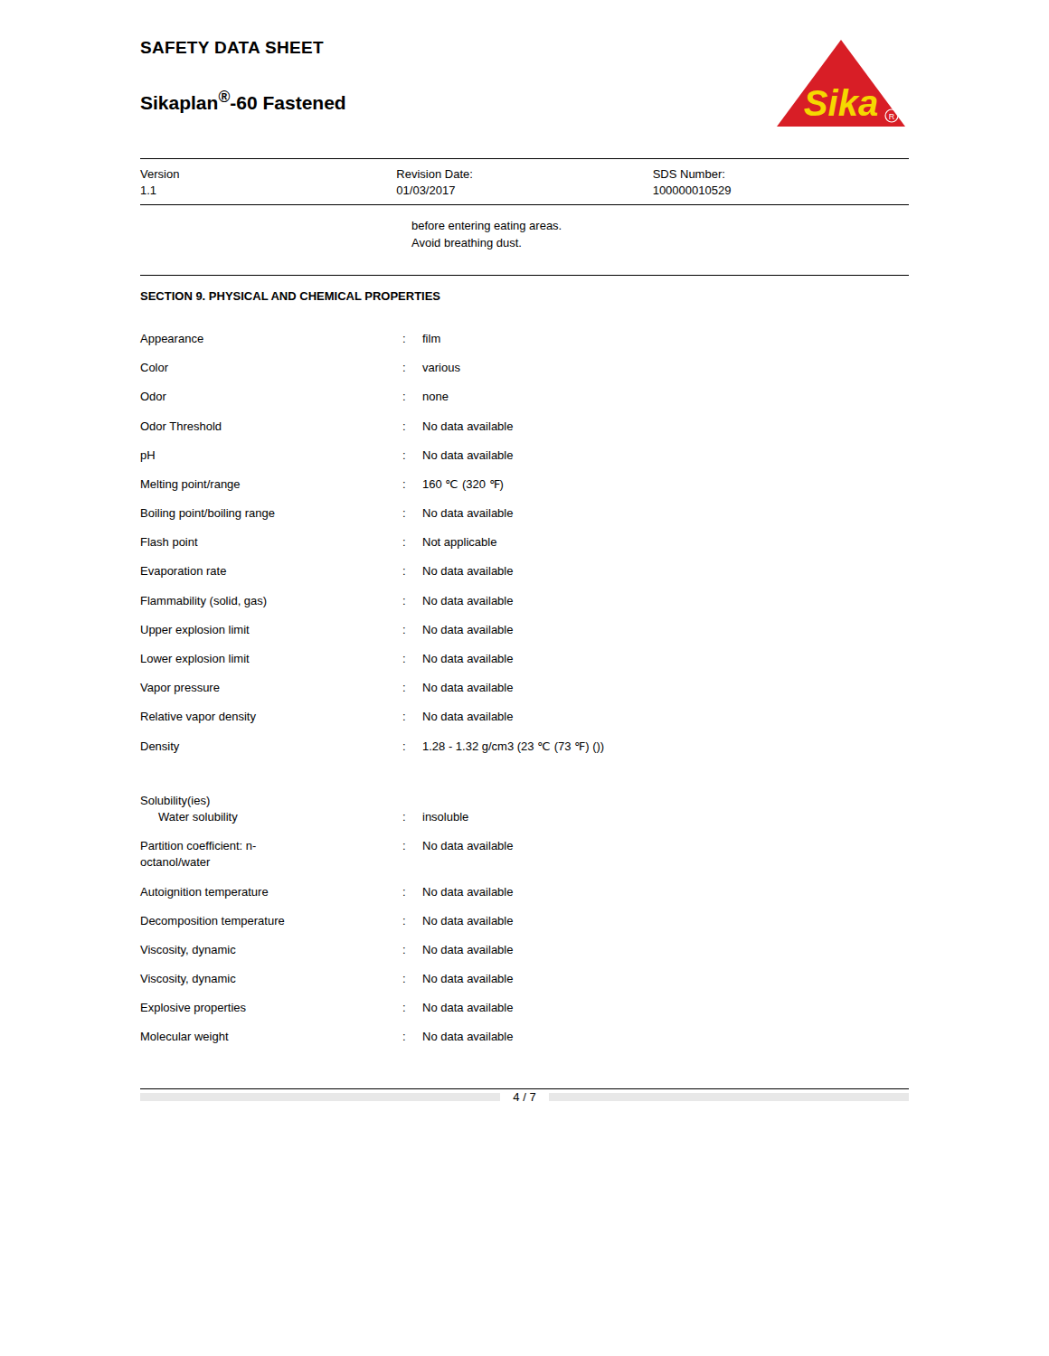SAFETY DATA SHEET
Sikaplan®-60 Fastened
Sika R
| Version 1.1 | Revision Date: 01/03/2017 | SDS Number: 100000010529 |
before entering eating areas.
Avoid breathing dust.
SECTION 9. PHYSICAL AND CHEMICAL PROPERTIES
| Appearance | : | film |
| Color | : | various |
| Odor | : | none |
| Odor Threshold | : | No data available |
| pH | : | No data available |
| Melting point/range | : | 160 ℃ (320 ℉) |
| Boiling point/boiling range | : | No data available |
| Flash point | : | Not applicable |
| Evaporation rate | : | No data available |
| Flammability (solid, gas) | : | No data available |
| Upper explosion limit | : | No data available |
| Lower explosion limit | : | No data available |
| Vapor pressure | : | No data available |
| Relative vapor density | : | No data available |
| Density | : | 1.28 - 1.32 g/cm3 (23 ℃ (73 ℉) ()) |
| Solubility(ies) Water solubility | : | insoluble |
| Partition coefficient: n- octanol/water | : | No data available |
| Autoignition temperature | : | No data available |
| Decomposition temperature | : | No data available |
| Viscosity, dynamic | : | No data available |
| Viscosity, dynamic | : | No data available |
| Explosive properties | : | No data available |
| Molecular weight | : | No data available |
4 / 7